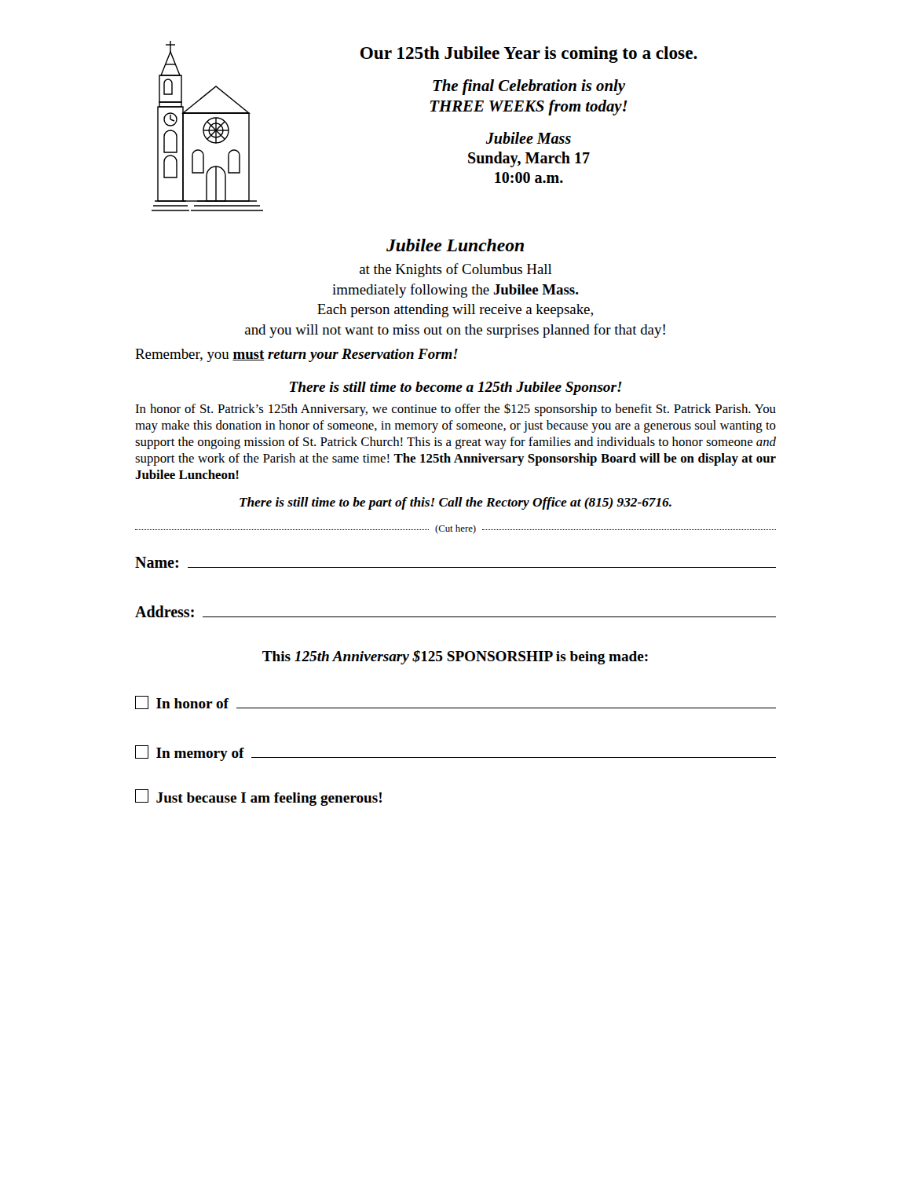Our 125th Jubilee Year is coming to a close.
The final Celebration is only
THREE WEEKS from today!
Jubilee Mass
Sunday, March 17
10:00 a.m.
Jubilee Luncheon
at the Knights of Columbus Hall
immediately following the Jubilee Mass.
Each person attending will receive a keepsake,
and you will not want to miss out on the surprises planned for that day!
Remember, you must return your Reservation Form!
There is still time to become a 125th Jubilee Sponsor!
In honor of St. Patrick’s 125th Anniversary, we continue to offer the $125 sponsorship to benefit St. Patrick Parish. You may make this donation in honor of someone, in memory of someone, or just because you are a generous soul wanting to support the ongoing mission of St. Patrick Church! This is a great way for families and individuals to honor someone and support the work of the Parish at the same time! The 125th Anniversary Sponsorship Board will be on display at our Jubilee Luncheon!
There is still time to be part of this! Call the Rectory Office at (815) 932-6716.
(Cut here)
Name:
Address:
This 125th Anniversary $125 SPONSORSHIP is being made:
In honor of
In memory of
Just because I am feeling generous!